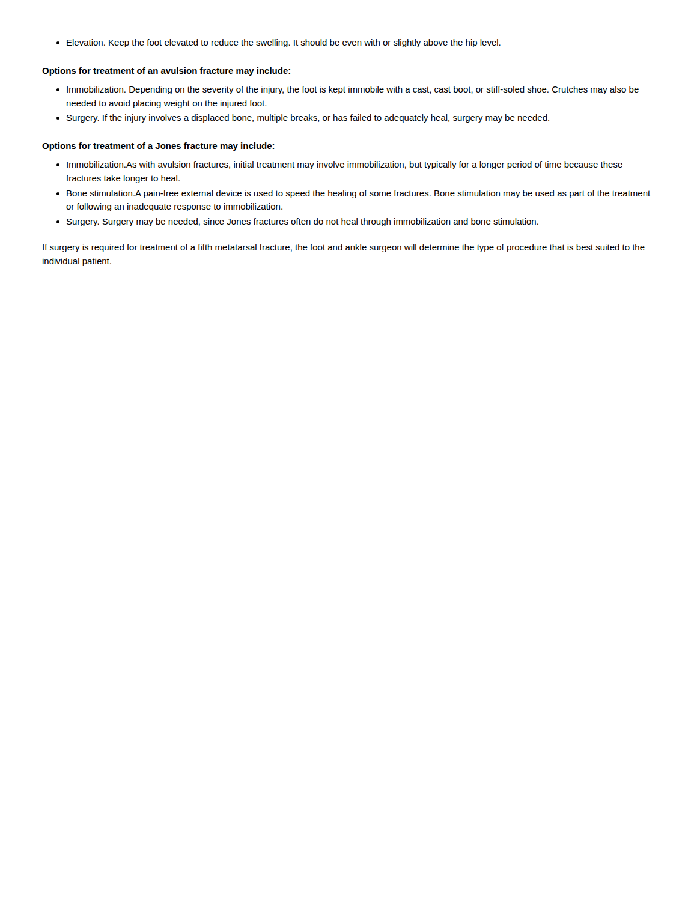Elevation. Keep the foot elevated to reduce the swelling. It should be even with or slightly above the hip level.
Options for treatment of an avulsion fracture may include:
Immobilization. Depending on the severity of the injury, the foot is kept immobile with a cast, cast boot, or stiff-soled shoe. Crutches may also be needed to avoid placing weight on the injured foot.
Surgery. If the injury involves a displaced bone, multiple breaks, or has failed to adequately heal, surgery may be needed.
Options for treatment of a Jones fracture may include:
Immobilization.As with avulsion fractures, initial treatment may involve immobilization, but typically for a longer period of time because these fractures take longer to heal.
Bone stimulation.A pain-free external device is used to speed the healing of some fractures. Bone stimulation may be used as part of the treatment or following an inadequate response to immobilization.
Surgery. Surgery may be needed, since Jones fractures often do not heal through immobilization and bone stimulation.
If surgery is required for treatment of a fifth metatarsal fracture, the foot and ankle surgeon will determine the type of procedure that is best suited to the individual patient.